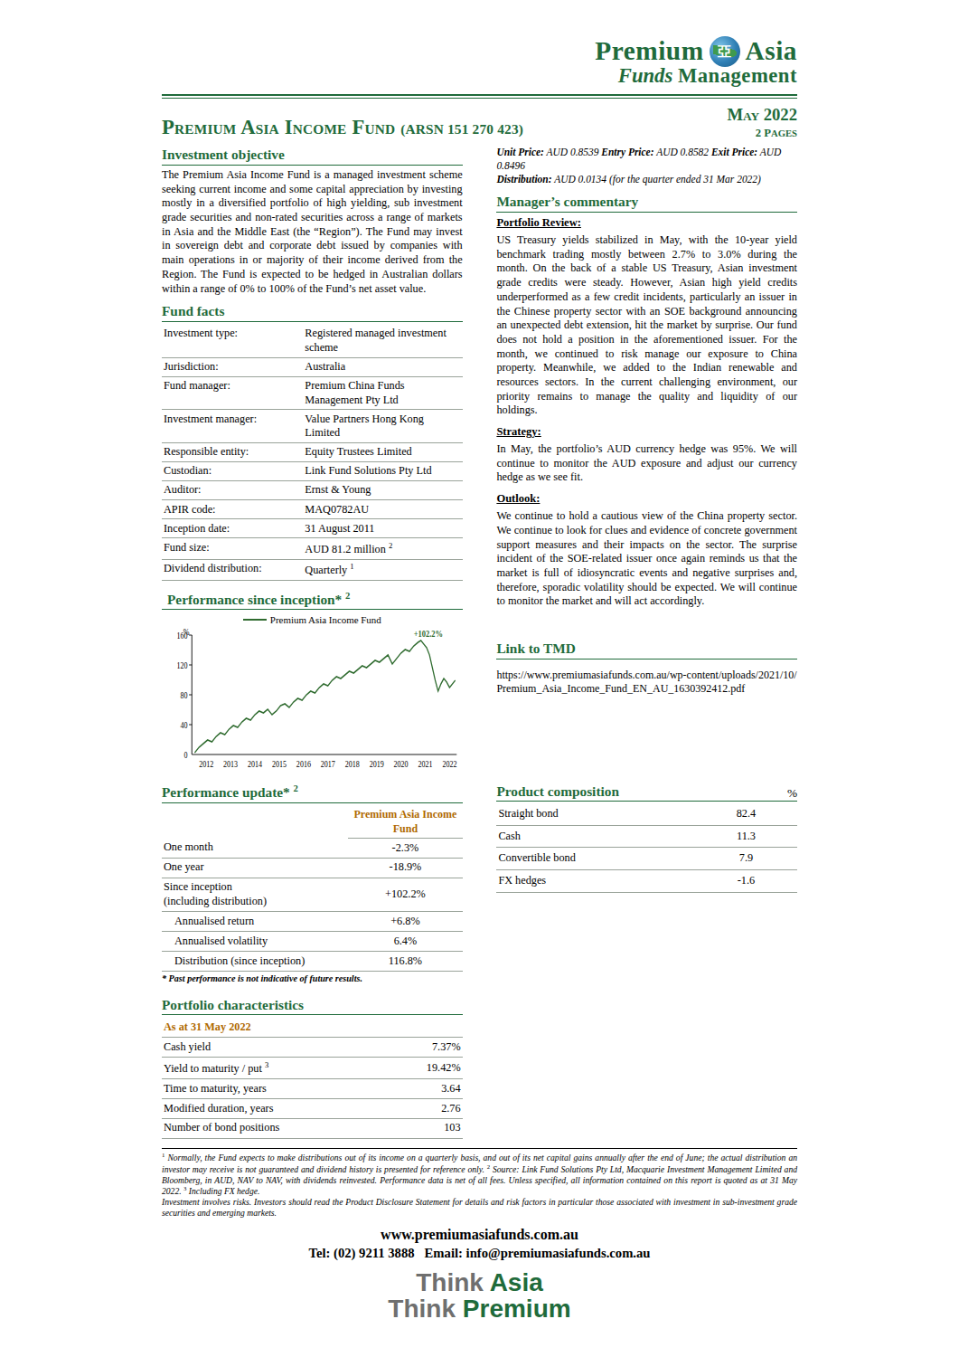Premium Asia
Funds Management
PREMIUM ASIA INCOME FUND (ARSN 151 270 423)
MAY 2022
2 PAGES
Investment objective
The Premium Asia Income Fund is a managed investment scheme seeking current income and some capital appreciation by investing mostly in a diversified portfolio of high yielding, sub investment grade securities and non-rated securities across a range of markets in Asia and the Middle East (the “Region”). The Fund may invest in sovereign debt and corporate debt issued by companies with main operations in or majority of their income derived from the Region. The Fund is expected to be hedged in Australian dollars within a range of 0% to 100% of the Fund’s net asset value.
Fund facts
| Investment type: | Registered managed investment scheme |
| Jurisdiction: | Australia |
| Fund manager: | Premium China Funds Management Pty Ltd |
| Investment manager: | Value Partners Hong Kong Limited |
| Responsible entity: | Equity Trustees Limited |
| Custodian: | Link Fund Solutions Pty Ltd |
| Auditor: | Ernst & Young |
| APIR code: | MAQ0782AU |
| Inception date: | 31 August 2011 |
| Fund size: | AUD 81.2 million 2 |
| Dividend distribution: | Quarterly 1 |
Performance since inception* 2
Premium Asia Income Fund
160 120 80 40 0 % 2012 2013 2014 2015 2016 2017 2018 2019 2020 2021 2022 +102.2%
Performance update* 2
| | Premium Asia Income Fund |
| --- | --- |
| One month | -2.3% |
| One year | -18.9% |
| Since inception (including distribution) | +102.2% |
| Annualised return | +6.8% |
| Annualised volatility | 6.4% |
| Distribution (since inception) | 116.8% |
* Past performance is not indicative of future results.
Portfolio characteristics
| As at 31 May 2022 | |
| Cash yield | 7.37% |
| Yield to maturity / put 3 | 19.42% |
| Time to maturity, years | 3.64 |
| Modified duration, years | 2.76 |
| Number of bond positions | 103 |
Unit Price: AUD 0.8539 Entry Price: AUD 0.8582 Exit Price: AUD 0.8496
Distribution: AUD 0.0134 (for the quarter ended 31 Mar 2022)
Manager’s commentary
Portfolio Review:
US Treasury yields stabilized in May, with the 10-year yield benchmark trading mostly between 2.7% to 3.0% during the month. On the back of a stable US Treasury, Asian investment grade credits were steady. However, Asian high yield credits underperformed as a few credit incidents, particularly an issuer in the Chinese property sector with an SOE background announcing an unexpected debt extension, hit the market by surprise. Our fund does not hold a position in the aforementioned issuer. For the month, we continued to risk manage our exposure to China property. Meanwhile, we added to the Indian renewable and resources sectors. In the current challenging environment, our priority remains to manage the quality and liquidity of our holdings.
Strategy:
In May, the portfolio’s AUD currency hedge was 95%. We will continue to monitor the AUD exposure and adjust our currency hedge as we see fit.
Outlook:
We continue to hold a cautious view of the China property sector. We continue to look for clues and evidence of concrete government support measures and their impacts on the sector. The surprise incident of the SOE-related issuer once again reminds us that the market is full of idiosyncratic events and negative surprises and, therefore, sporadic volatility should be expected. We will continue to monitor the market and will act accordingly.
Link to TMD
https://www.premiumasiafunds.com.au/wp-content/uploads/2021/10/Premium_Asia_Income_Fund_EN_AU_1630392412.pdf
Product composition
%
| Straight bond | 82.4 |
| Cash | 11.3 |
| Convertible bond | 7.9 |
| FX hedges | -1.6 |
1 Normally, the Fund expects to make distributions out of its income on a quarterly basis, and out of its net capital gains annually after the end of June; the actual distribution an investor may receive is not guaranteed and dividend history is presented for reference only. 2 Source: Link Fund Solutions Pty Ltd, Macquarie Investment Management Limited and Bloomberg, in AUD, NAV to NAV, with dividends reinvested. Performance data is net of all fees. Unless specified, all information contained on this report is quoted as at 31 May 2022. 3 Including FX hedge.
Investment involves risks. Investors should read the Product Disclosure Statement for details and risk factors in particular those associated with investment in sub-investment grade securities and emerging markets.
www.premiumasiafunds.com.au
Tel: (02) 9211 3888 Email: info@premiumasiafunds.com.au
Think Asia
Think Premium